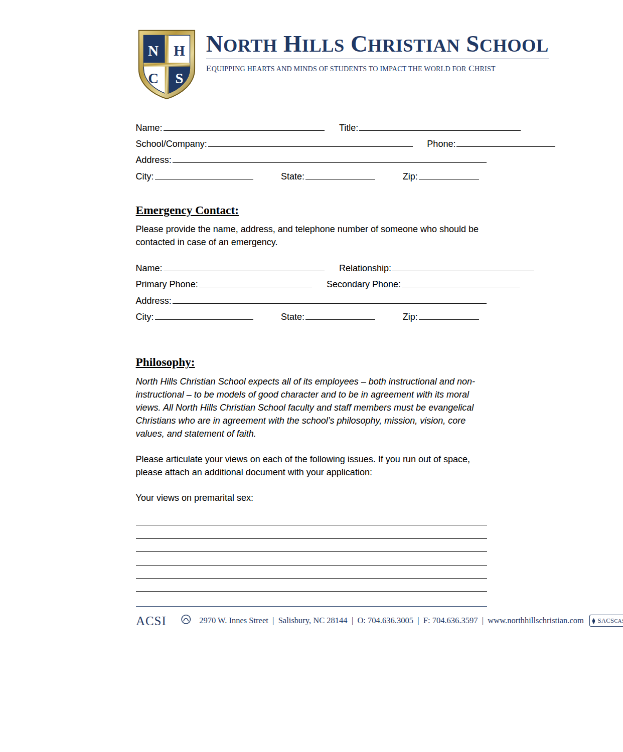N H C S
NORTH HILLS CHRISTIAN SCHOOL
EQUIPPING HEARTS AND MINDS OF STUDENTS TO IMPACT THE WORLD FOR CHRIST
Name: Title:
School/Company: Phone:
Address:
City: State: Zip:
Emergency Contact:
Please provide the name, address, and telephone number of someone who should be contacted in case of an emergency.
Name: Relationship:
Primary Phone: Secondary Phone:
Address:
City: State: Zip:
Philosophy:
North Hills Christian School expects all of its employees – both instructional and non-instructional – to be models of good character and to be in agreement with its moral views. All North Hills Christian School faculty and staff members must be evangelical Christians who are in agreement with the school’s philosophy, mission, vision, core values, and statement of faith.
Please articulate your views on each of the following issues. If you run out of space, please attach an additional document with your application:
Your views on premarital sex:
ACSI
2970 W. Innes Street | Salisbury, NC 28144 | O: 704.636.3005 | F: 704.636.3597 | www.northhillschristian.com
SACSCASI